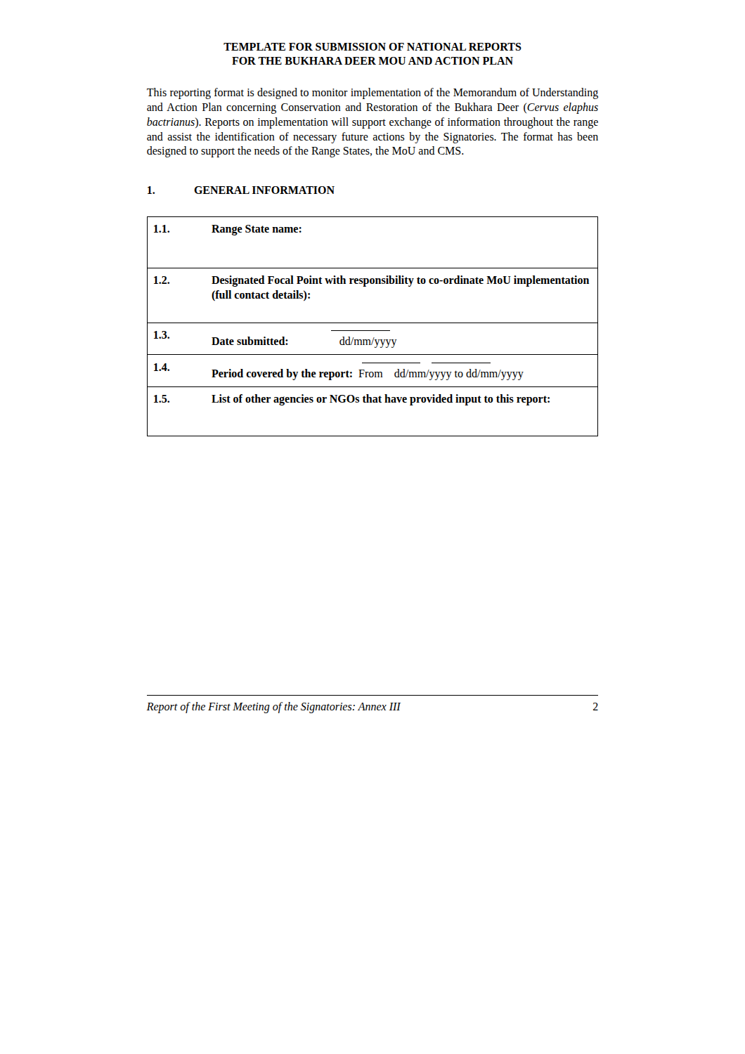Template for Submission of National Reports
for the Bukhara Deer MoU and Action Plan
This reporting format is designed to monitor implementation of the Memorandum of Understanding and Action Plan concerning Conservation and Restoration of the Bukhara Deer (Cervus elaphus bactrianus). Reports on implementation will support exchange of information throughout the range and assist the identification of necessary future actions by the Signatories. The format has been designed to support the needs of the Range States, the MoU and CMS.
1. General Information
| 1.1. | Range State name: |
| 1.2. | Designated Focal Point with responsibility to co-ordinate MoU implementation (full contact details): |
| 1.3. | Date submitted: dd/mm/yyyy |
| 1.4. | Period covered by the report: From dd/mm/yyyy to dd/mm/yyyy |
| 1.5. | List of other agencies or NGOs that have provided input to this report: |
2 Report of the First Meeting of the Signatories: Annex III